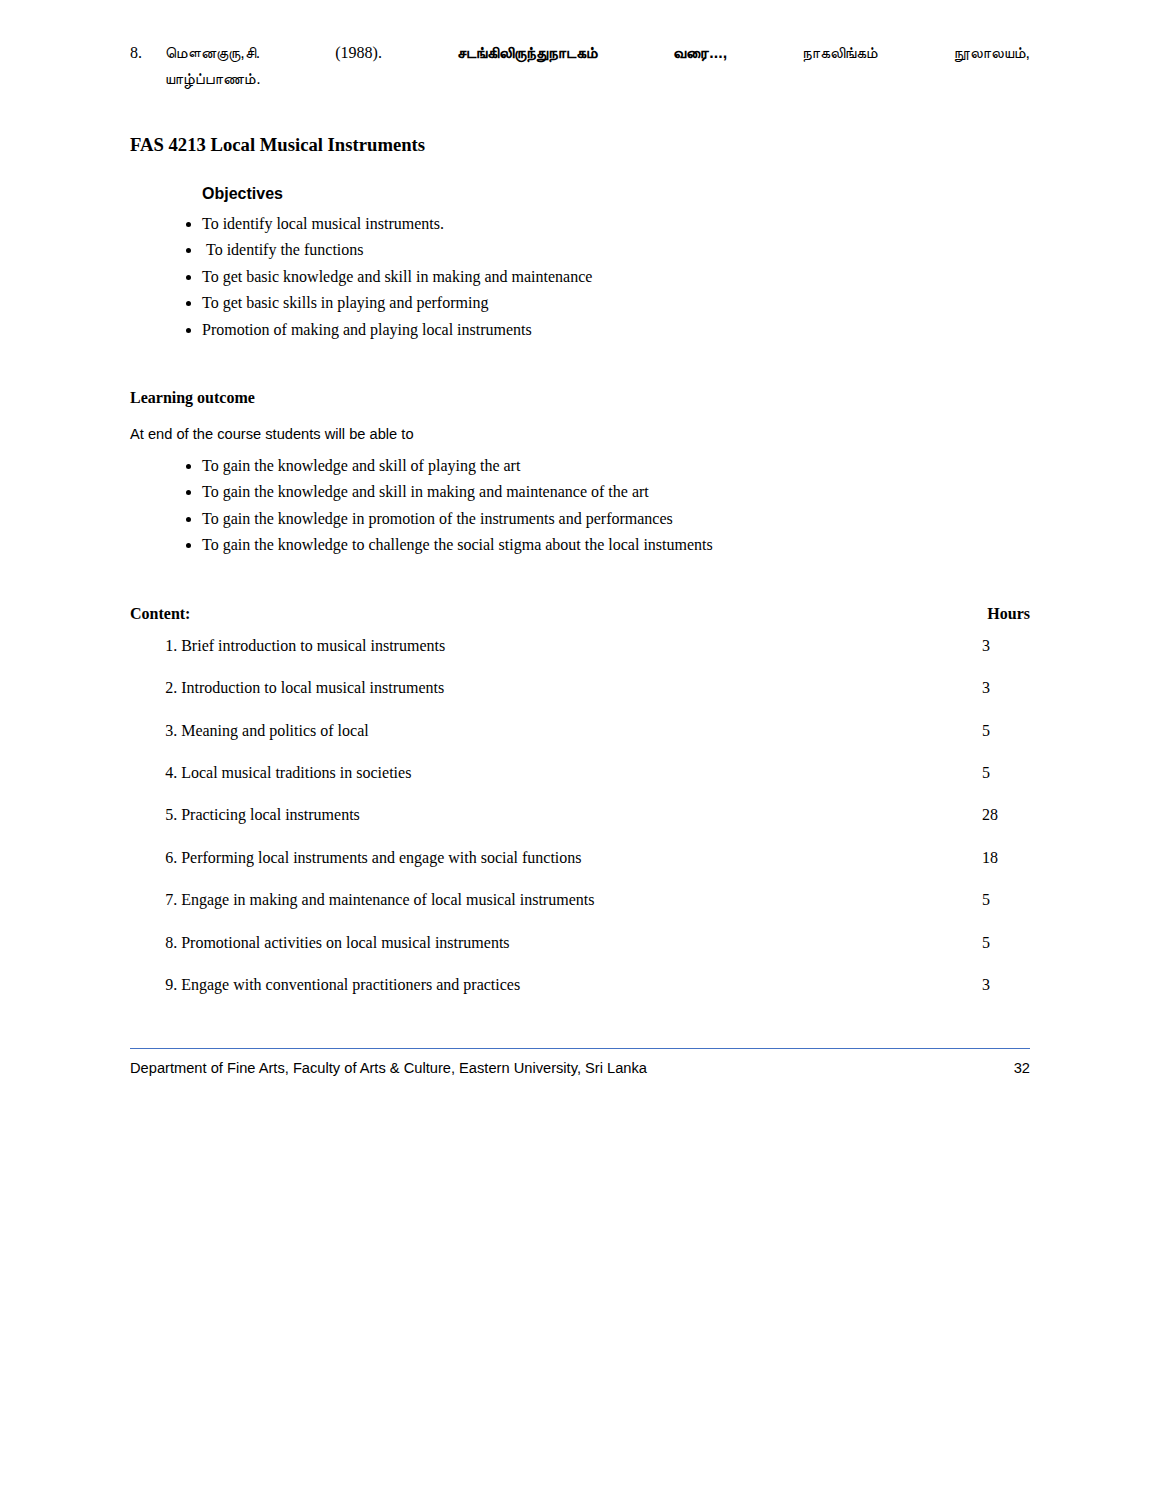8.
மௌனகுரு,சி. (1988). சடங்கிலிருந்துநாடகம் வரை..., நாகலிங்கம் நூலாலயம்,
யாழ்ப்பாணம்.
FAS 4213 Local Musical Instruments
Objectives
To identify local musical instruments.
To identify the functions
To get basic knowledge and skill in making and maintenance
To get basic skills in playing and performing
Promotion of making and playing local instruments
Learning outcome
At end of the course students will be able to
To gain the knowledge and skill of playing the art
To gain the knowledge and skill in making and maintenance of the art
To gain the knowledge in promotion of the instruments and performances
To gain the knowledge to challenge the social stigma about the local instuments
Content: Hours
Brief introduction to musical instruments 3
Introduction to local musical instruments 3
Meaning and politics of local 5
Local musical traditions in societies 5
Practicing local instruments 28
Performing local instruments and engage with social functions 18
Engage in making and maintenance of local musical instruments 5
Promotional activities on local musical instruments 5
Engage with conventional practitioners and practices 3
Department of Fine Arts, Faculty of Arts & Culture, Eastern University, Sri Lanka 32